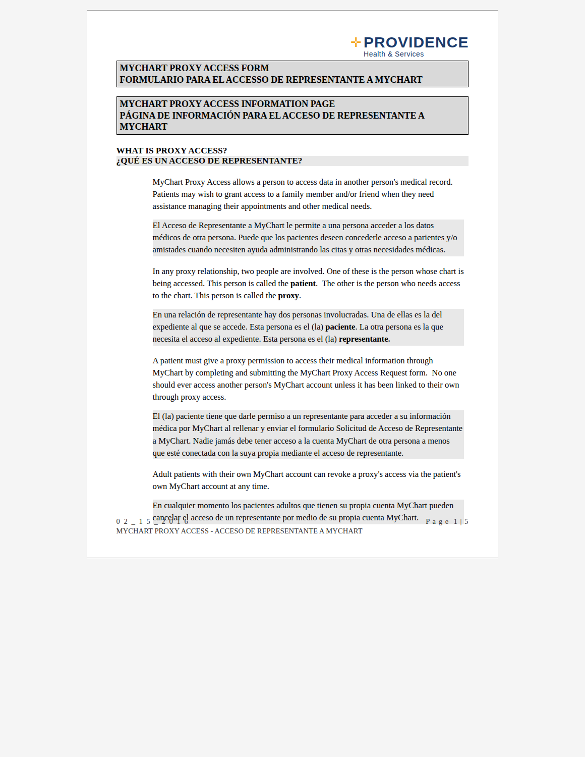✛PROVIDENCE
Health & Services
MYCHART PROXY ACCESS FORM
FORMULARIO PARA EL ACCESSO DE REPRESENTANTE A MYCHART
MYCHART PROXY ACCESS INFORMATION PAGE
PÁGINA DE INFORMACIÓN PARA EL ACCESO DE REPRESENTANTE A MYCHART
WHAT IS PROXY ACCESS?
¿QUÉ ES UN ACCESO DE REPRESENTANTE?
MyChart Proxy Access allows a person to access data in another person's medical record. Patients may wish to grant access to a family member and/or friend when they need assistance managing their appointments and other medical needs.
El Acceso de Representante a MyChart le permite a una persona acceder a los datos médicos de otra persona. Puede que los pacientes deseen concederle acceso a parientes y/o amistades cuando necesiten ayuda administrando las citas y otras necesidades médicas.
In any proxy relationship, two people are involved. One of these is the person whose chart is being accessed. This person is called the patient. The other is the person who needs access to the chart. This person is called the proxy.
En una relación de representante hay dos personas involucradas. Una de ellas es la del expediente al que se accede. Esta persona es el (la) paciente. La otra persona es la que necesita el acceso al expediente. Esta persona es el (la) representante.
A patient must give a proxy permission to access their medical information through MyChart by completing and submitting the MyChart Proxy Access Request form. No one should ever access another person's MyChart account unless it has been linked to their own through proxy access.
El (la) paciente tiene que darle permiso a un representante para acceder a su información médica por MyChart al rellenar y enviar el formulario Solicitud de Acceso de Representante a MyChart. Nadie jamás debe tener acceso a la cuenta MyChart de otra persona a menos que esté conectada con la suya propia mediante el acceso de representante.
Adult patients with their own MyChart account can revoke a proxy's access via the patient's own MyChart account at any time.
En cualquier momento los pacientes adultos que tienen su propia cuenta MyChart pueden cancelar el acceso de un representante por medio de su propia cuenta MyChart.
0 2 _ 1 5 _ 2 0 1 6
P a g e 1 | 5
MYCHART PROXY ACCESS - ACCESO DE REPRESENTANTE A MYCHART